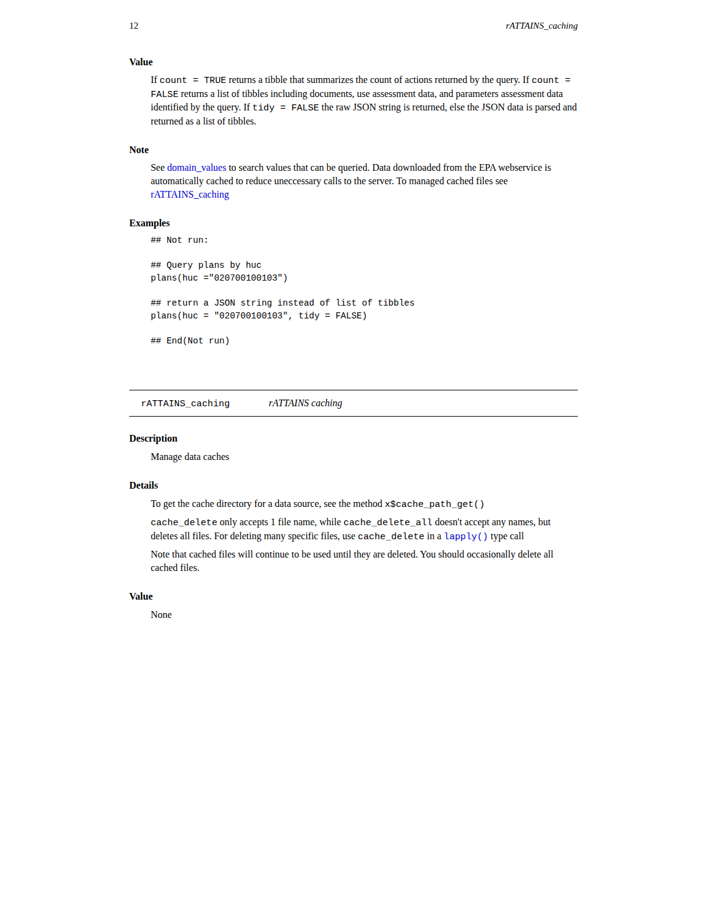12 rATTAINS_caching
Value
If count = TRUE returns a tibble that summarizes the count of actions returned by the query. If count = FALSE returns a list of tibbles including documents, use assessment data, and parameters assessment data identified by the query. If tidy = FALSE the raw JSON string is returned, else the JSON data is parsed and returned as a list of tibbles.
Note
See domain_values to search values that can be queried. Data downloaded from the EPA webservice is automatically cached to reduce uneccessary calls to the server. To managed cached files see rATTAINS_caching
Examples
## Not run:

## Query plans by huc
plans(huc ="020700100103")

## return a JSON string instead of list of tibbles
plans(huc = "020700100103", tidy = FALSE)

## End(Not run)
rATTAINS_caching rATTAINS caching
Description
Manage data caches
Details
To get the cache directory for a data source, see the method x$cache_path_get()
cache_delete only accepts 1 file name, while cache_delete_all doesn't accept any names, but deletes all files. For deleting many specific files, use cache_delete in a lapply() type call
Note that cached files will continue to be used until they are deleted. You should occasionally delete all cached files.
Value
None